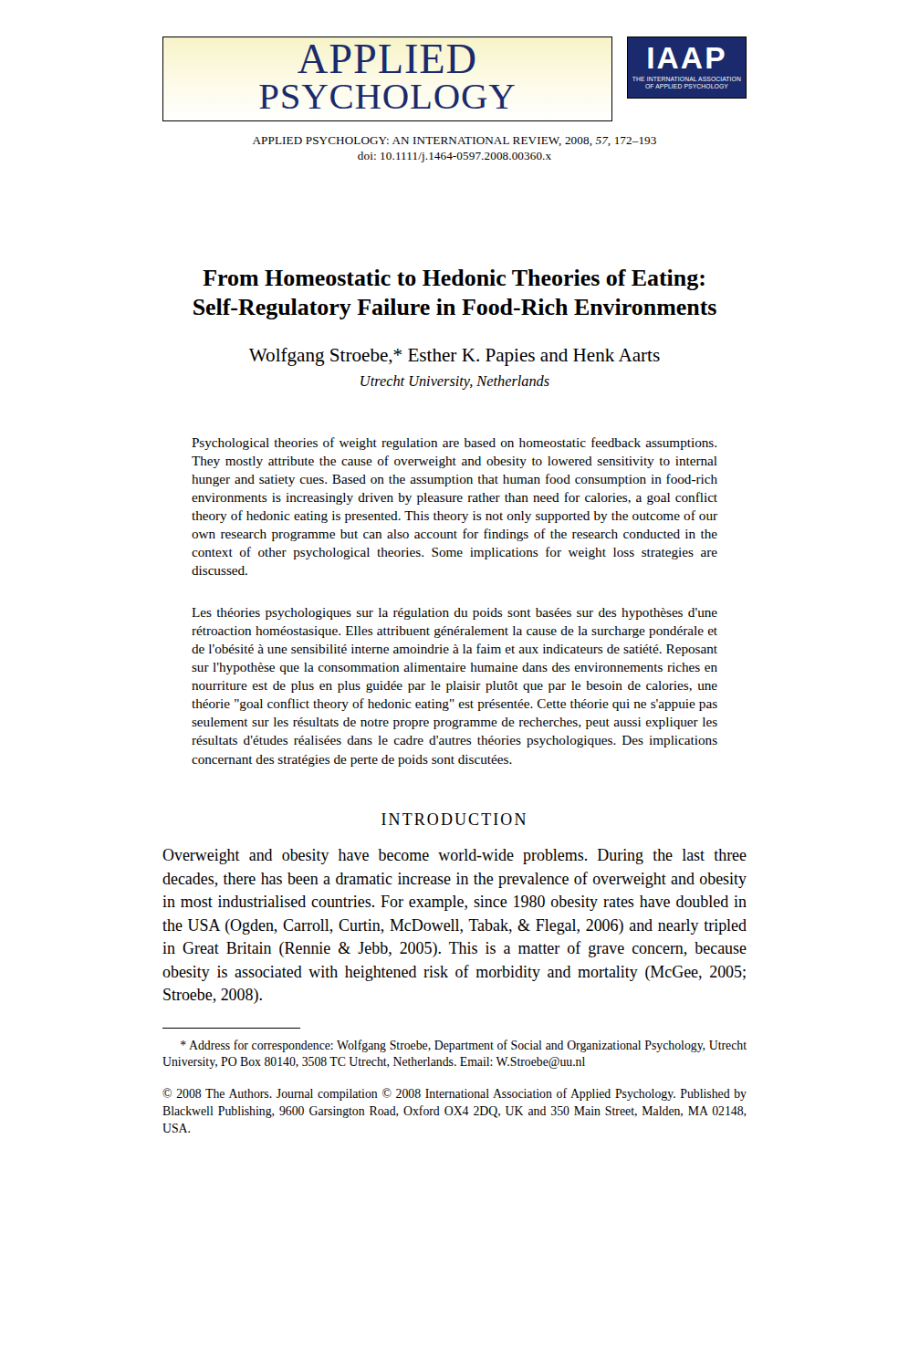APPLIED PSYCHOLOGY
IAAP The International Association
of Applied Psychology
APPLIED PSYCHOLOGY: AN INTERNATIONAL REVIEW, 2008, 57, 172–193 doi: 10.1111/j.1464-0597.2008.00360.x
From Homeostatic to Hedonic Theories of Eating:
Self-Regulatory Failure in Food-Rich Environments
Wolfgang Stroebe,* Esther K. Papies and Henk Aarts
Utrecht University, Netherlands
Psychological theories of weight regulation are based on homeostatic feedback assumptions. They mostly attribute the cause of overweight and obesity to lowered sensitivity to internal hunger and satiety cues. Based on the assumption that human food consumption in food-rich environments is increasingly driven by pleasure rather than need for calories, a goal conflict theory of hedonic eating is presented. This theory is not only supported by the outcome of our own research programme but can also account for findings of the research conducted in the context of other psychological theories. Some implications for weight loss strategies are discussed.
Les théories psychologiques sur la régulation du poids sont basées sur des hypothèses d'une rétroaction homéostasique. Elles attribuent généralement la cause de la surcharge pondérale et de l'obésité à une sensibilité interne amoindrie à la faim et aux indicateurs de satiété. Reposant sur l'hypothèse que la consommation alimentaire humaine dans des environnements riches en nourriture est de plus en plus guidée par le plaisir plutôt que par le besoin de calories, une théorie "goal conflict theory of hedonic eating" est présentée. Cette théorie qui ne s'appuie pas seulement sur les résultats de notre propre programme de recherches, peut aussi expliquer les résultats d'études réalisées dans le cadre d'autres théories psychologiques. Des implications concernant des stratégies de perte de poids sont discutées.
INTRODUCTION
Overweight and obesity have become world-wide problems. During the last three decades, there has been a dramatic increase in the prevalence of overweight and obesity in most industrialised countries. For example, since 1980 obesity rates have doubled in the USA (Ogden, Carroll, Curtin, McDowell, Tabak, & Flegal, 2006) and nearly tripled in Great Britain (Rennie & Jebb, 2005). This is a matter of grave concern, because obesity is associated with heightened risk of morbidity and mortality (McGee, 2005; Stroebe, 2008).
* Address for correspondence: Wolfgang Stroebe, Department of Social and Organizational Psychology, Utrecht University, PO Box 80140, 3508 TC Utrecht, Netherlands. Email: W.Stroebe@uu.nl
© 2008 The Authors. Journal compilation © 2008 International Association of Applied Psychology. Published by Blackwell Publishing, 9600 Garsington Road, Oxford OX4 2DQ, UK and 350 Main Street, Malden, MA 02148, USA.